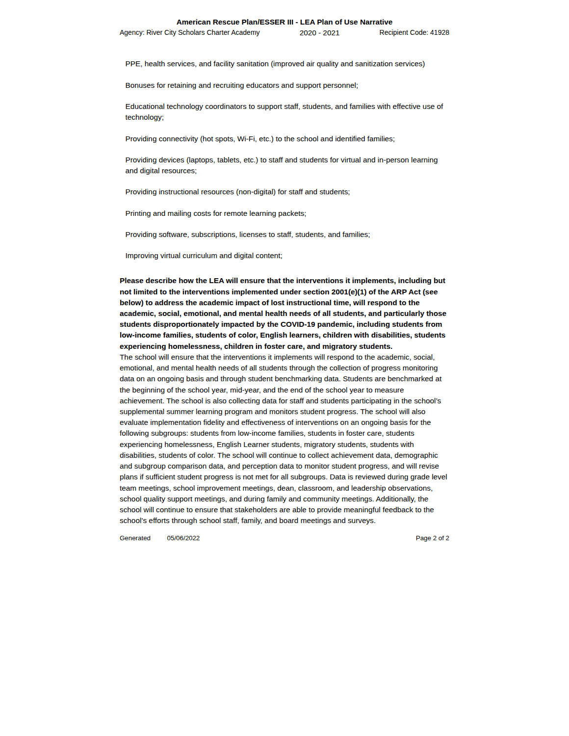American Rescue Plan/ESSER III - LEA Plan of Use Narrative
Agency: River City Scholars Charter Academy
2020 - 2021
Recipient Code: 41928
PPE, health services, and facility sanitation (improved air quality and sanitization services)
Bonuses for retaining and recruiting educators and support personnel;
Educational technology coordinators to support staff, students, and families with effective use of technology;
Providing connectivity (hot spots, Wi-Fi, etc.) to the school and identified families;
Providing devices (laptops, tablets, etc.) to staff and students for virtual and in-person learning and digital resources;
Providing instructional resources (non-digital) for staff and students;
Printing and mailing costs for remote learning packets;
Providing software, subscriptions, licenses to staff, students, and families;
Improving virtual curriculum and digital content;
Please describe how the LEA will ensure that the interventions it implements, including but not limited to the interventions implemented under section 2001(e)(1) of the ARP Act (see below) to address the academic impact of lost instructional time, will respond to the academic, social, emotional, and mental health needs of all students, and particularly those students disproportionately impacted by the COVID-19 pandemic, including students from low-income families, students of color, English learners, children with disabilities, students experiencing homelessness, children in foster care, and migratory students.
The school will ensure that the interventions it implements will respond to the academic, social, emotional, and mental health needs of all students through the collection of progress monitoring data on an ongoing basis and through student benchmarking data. Students are benchmarked at the beginning of the school year, mid-year, and the end of the school year to measure achievement. The school is also collecting data for staff and students participating in the school’s supplemental summer learning program and monitors student progress. The school will also evaluate implementation fidelity and effectiveness of interventions on an ongoing basis for the following subgroups: students from low-income families, students in foster care, students experiencing homelessness, English Learner students, migratory students, students with disabilities, students of color. The school will continue to collect achievement data, demographic and subgroup comparison data, and perception data to monitor student progress, and will revise plans if sufficient student progress is not met for all subgroups. Data is reviewed during grade level team meetings, school improvement meetings, dean, classroom, and leadership observations, school quality support meetings, and during family and community meetings. Additionally, the school will continue to ensure that stakeholders are able to provide meaningful feedback to the school’s efforts through school staff, family, and board meetings and surveys.
Generated05/06/2022
Page 2 of 2